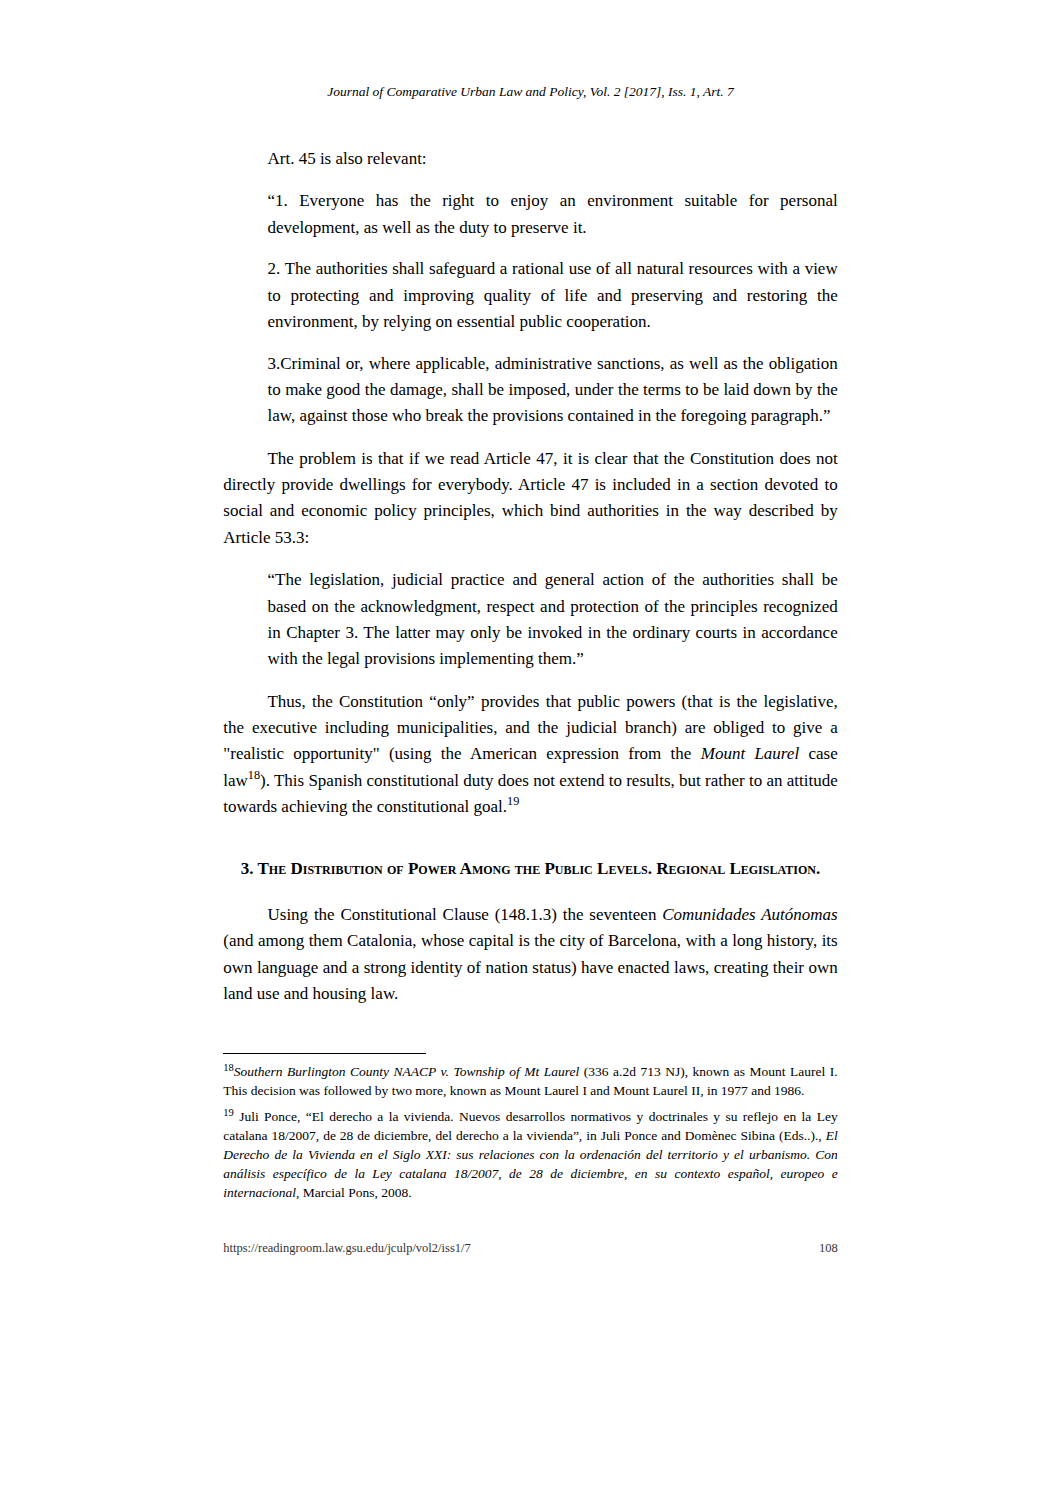Journal of Comparative Urban Law and Policy, Vol. 2 [2017], Iss. 1, Art. 7
Art. 45 is also relevant:
“1. Everyone has the right to enjoy an environment suitable for personal development, as well as the duty to preserve it.
2. The authorities shall safeguard a rational use of all natural resources with a view to protecting and improving quality of life and preserving and restoring the environment, by relying on essential public cooperation.
3.Criminal or, where applicable, administrative sanctions, as well as the obligation to make good the damage, shall be imposed, under the terms to be laid down by the law, against those who break the provisions contained in the foregoing paragraph.”
The problem is that if we read Article 47, it is clear that the Constitution does not directly provide dwellings for everybody. Article 47 is included in a section devoted to social and economic policy principles, which bind authorities in the way described by Article 53.3:
“The legislation, judicial practice and general action of the authorities shall be based on the acknowledgment, respect and protection of the principles recognized in Chapter 3. The latter may only be invoked in the ordinary courts in accordance with the legal provisions implementing them.”
Thus, the Constitution “only” provides that public powers (that is the legislative, the executive including municipalities, and the judicial branch) are obliged to give a "realistic opportunity" (using the American expression from the Mount Laurel case law18). This Spanish constitutional duty does not extend to results, but rather to an attitude towards achieving the constitutional goal.19
3. The Distribution of Power Among the Public Levels. Regional Legislation.
Using the Constitutional Clause (148.1.3) the seventeen Comunidades Autónomas (and among them Catalonia, whose capital is the city of Barcelona, with a long history, its own language and a strong identity of nation status) have enacted laws, creating their own land use and housing law.
18Southern Burlington County NAACP v. Township of Mt Laurel (336 a.2d 713 NJ), known as Mount Laurel I. This decision was followed by two more, known as Mount Laurel I and Mount Laurel II, in 1977 and 1986.
19 Juli Ponce, “El derecho a la vivienda. Nuevos desarrollos normativos y doctrinales y su reflejo en la Ley catalana 18/2007, de 28 de diciembre, del derecho a la vivienda”, in Juli Ponce and Domènec Sibina (Eds..)., El Derecho de la Vivienda en el Siglo XXI: sus relaciones con la ordenación del territorio y el urbanismo. Con análisis específico de la Ley catalana 18/2007, de 28 de diciembre, en su contexto español, europeo e internacional, Marcial Pons, 2008.
https://readingroom.law.gsu.edu/jculp/vol2/iss1/7 108